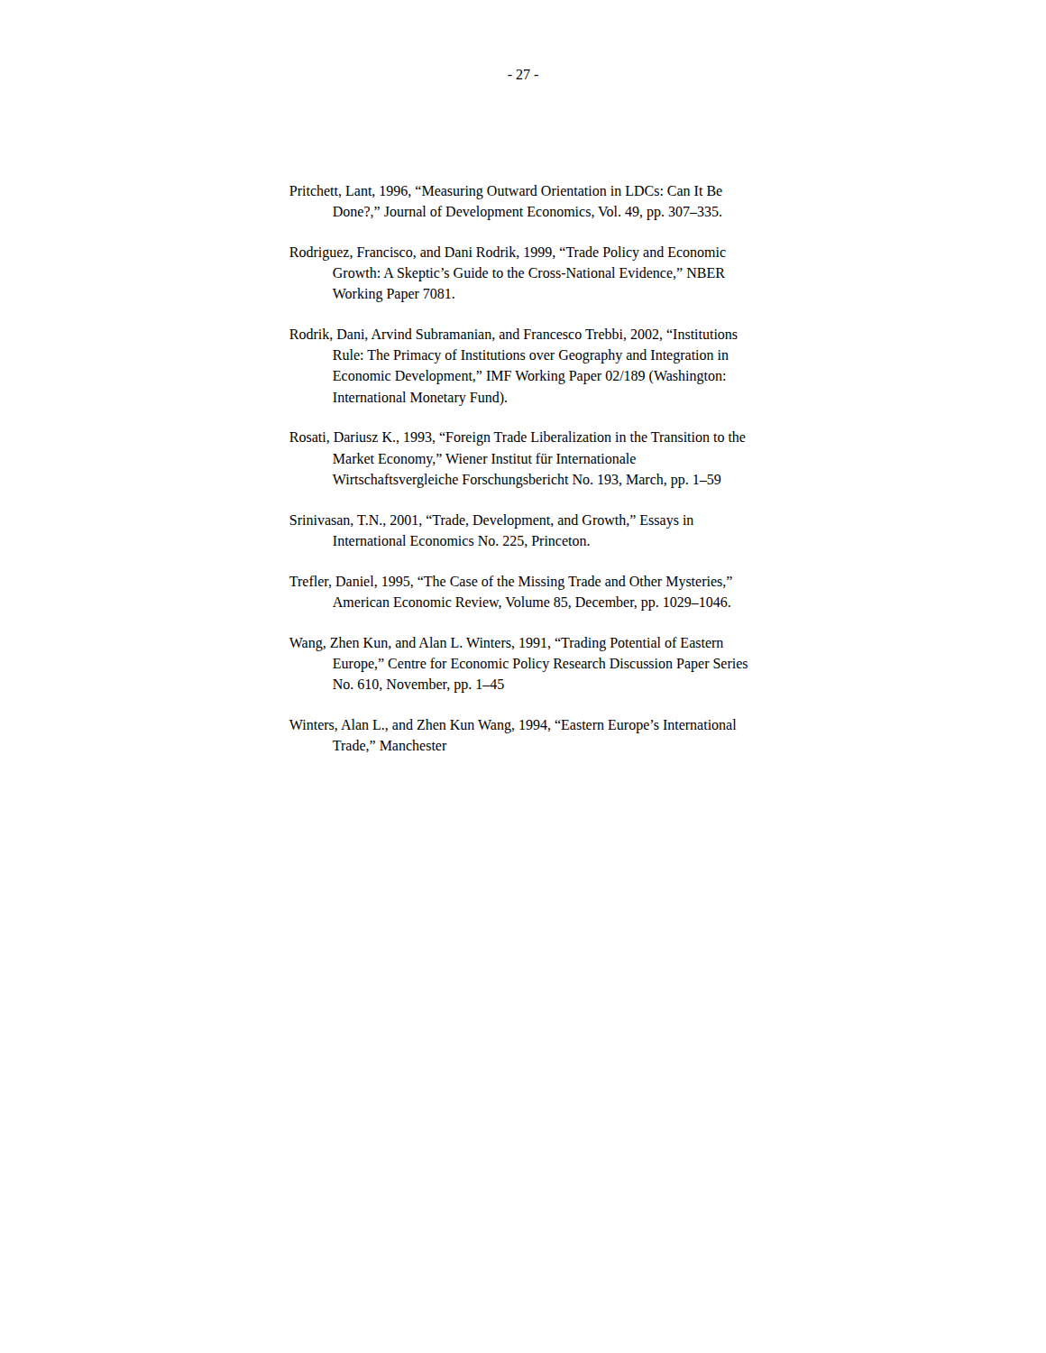- 27 -
Pritchett, Lant, 1996, “Measuring Outward Orientation in LDCs: Can It Be Done?,” Journal of Development Economics, Vol. 49, pp. 307–335.
Rodriguez, Francisco, and Dani Rodrik, 1999, “Trade Policy and Economic Growth: A Skeptic’s Guide to the Cross-National Evidence,” NBER Working Paper 7081.
Rodrik, Dani, Arvind Subramanian, and Francesco Trebbi, 2002, “Institutions Rule: The Primacy of Institutions over Geography and Integration in Economic Development,” IMF Working Paper 02/189 (Washington: International Monetary Fund).
Rosati, Dariusz K., 1993, “Foreign Trade Liberalization in the Transition to the Market Economy,” Wiener Institut für Internationale Wirtschaftsvergleiche Forschungsbericht No. 193, March, pp. 1–59
Srinivasan, T.N., 2001, “Trade, Development, and Growth,” Essays in International Economics No. 225, Princeton.
Trefler, Daniel, 1995, “The Case of the Missing Trade and Other Mysteries,” American Economic Review, Volume 85, December, pp. 1029–1046.
Wang, Zhen Kun, and Alan L. Winters, 1991, “Trading Potential of Eastern Europe,” Centre for Economic Policy Research Discussion Paper Series No. 610, November, pp. 1–45
Winters, Alan L., and Zhen Kun Wang, 1994, “Eastern Europe’s International Trade,” Manchester